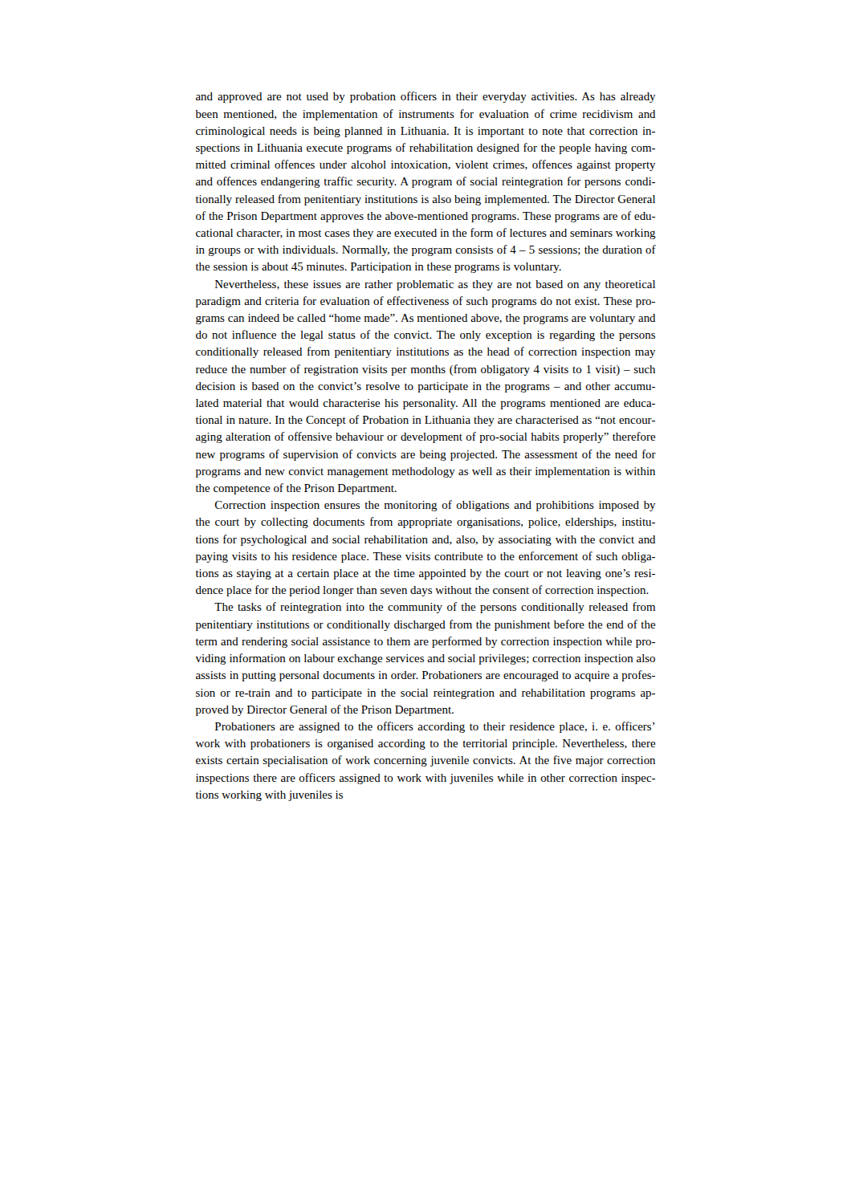and approved are not used by probation officers in their everyday activities. As has already been mentioned, the implementation of instruments for evaluation of crime recidivism and criminological needs is being planned in Lithuania. It is important to note that correction inspections in Lithuania execute programs of rehabilitation designed for the people having committed criminal offences under alcohol intoxication, violent crimes, offences against property and offences endangering traffic security. A program of social reintegration for persons conditionally released from penitentiary institutions is also being implemented. The Director General of the Prison Department approves the above-mentioned programs. These programs are of educational character, in most cases they are executed in the form of lectures and seminars working in groups or with individuals. Normally, the program consists of 4 – 5 sessions; the duration of the session is about 45 minutes. Participation in these programs is voluntary.
Nevertheless, these issues are rather problematic as they are not based on any theoretical paradigm and criteria for evaluation of effectiveness of such programs do not exist. These programs can indeed be called “home made”. As mentioned above, the programs are voluntary and do not influence the legal status of the convict. The only exception is regarding the persons conditionally released from penitentiary institutions as the head of correction inspection may reduce the number of registration visits per months (from obligatory 4 visits to 1 visit) – such decision is based on the convict’s resolve to participate in the programs – and other accumulated material that would characterise his personality. All the programs mentioned are educational in nature. In the Concept of Probation in Lithuania they are characterised as “not encouraging alteration of offensive behaviour or development of pro-social habits properly” therefore new programs of supervision of convicts are being projected. The assessment of the need for programs and new convict management methodology as well as their implementation is within the competence of the Prison Department.
Correction inspection ensures the monitoring of obligations and prohibitions imposed by the court by collecting documents from appropriate organisations, police, elderships, institutions for psychological and social rehabilitation and, also, by associating with the convict and paying visits to his residence place. These visits contribute to the enforcement of such obligations as staying at a certain place at the time appointed by the court or not leaving one’s residence place for the period longer than seven days without the consent of correction inspection.
The tasks of reintegration into the community of the persons conditionally released from penitentiary institutions or conditionally discharged from the punishment before the end of the term and rendering social assistance to them are performed by correction inspection while providing information on labour exchange services and social privileges; correction inspection also assists in putting personal documents in order. Probationers are encouraged to acquire a profession or re-train and to participate in the social reintegration and rehabilitation programs approved by Director General of the Prison Department.
Probationers are assigned to the officers according to their residence place, i. e. officers’ work with probationers is organised according to the territorial principle. Nevertheless, there exists certain specialisation of work concerning juvenile convicts. At the five major correction inspections there are officers assigned to work with juveniles while in other correction inspections working with juveniles is